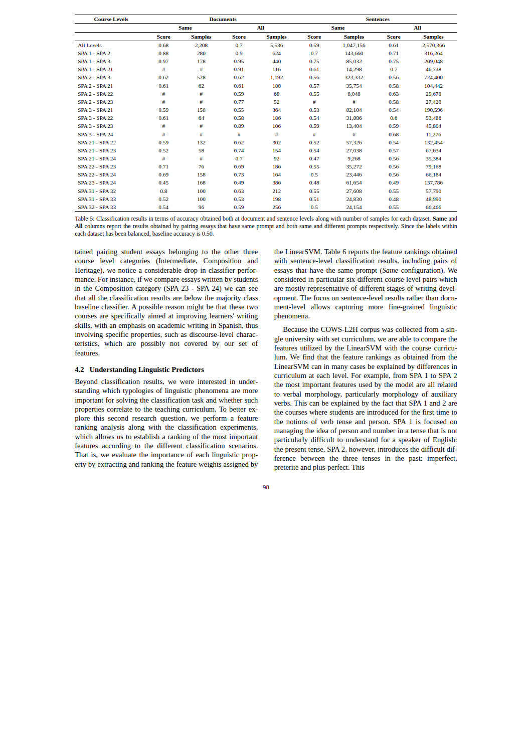| Course Levels | Documents | Sentences |
| --- | --- | --- |
| | Same | All | Same | All |
| | Score | Samples | Score | Samples | Score | Samples | Score | Samples |
| All Levels | 0.68 | 2,208 | 0.7 | 5,536 | 0.59 | 1,047,156 | 0.61 | 2,570,366 |
| SPA 1 - SPA 2 | 0.88 | 280 | 0.9 | 624 | 0.7 | 143,660 | 0.71 | 316,264 |
| SPA 1 - SPA 3 | 0.97 | 178 | 0.95 | 440 | 0.75 | 85,032 | 0.75 | 209,048 |
| SPA 1 - SPA 21 | # | # | 0.91 | 116 | 0.61 | 14,298 | 0.7 | 46,738 |
| SPA 2 - SPA 3 | 0.62 | 528 | 0.62 | 1,192 | 0.56 | 323,332 | 0.56 | 724,400 |
| SPA 2 - SPA 21 | 0.61 | 62 | 0.61 | 188 | 0.57 | 35,754 | 0.58 | 104,442 |
| SPA 2 - SPA 22 | # | # | 0.59 | 68 | 0.55 | 8,048 | 0.63 | 29,670 |
| SPA 2 - SPA 23 | # | # | 0.77 | 52 | # | # | 0.58 | 27,420 |
| SPA 3 - SPA 21 | 0.59 | 158 | 0.55 | 364 | 0.53 | 82,104 | 0.54 | 190,596 |
| SPA 3 - SPA 22 | 0.61 | 64 | 0.58 | 186 | 0.54 | 31,886 | 0.6 | 93,486 |
| SPA 3 - SPA 23 | # | # | 0.89 | 106 | 0.59 | 13,404 | 0.59 | 45,804 |
| SPA 3 - SPA 24 | # | # | # | # | # | # | 0.68 | 11,276 |
| SPA 21 - SPA 22 | 0.59 | 132 | 0.62 | 302 | 0.52 | 57,326 | 0.54 | 132,454 |
| SPA 21 - SPA 23 | 0.52 | 58 | 0.74 | 154 | 0.54 | 27,038 | 0.57 | 67,634 |
| SPA 21 - SPA 24 | # | # | 0.7 | 92 | 0.47 | 9,268 | 0.56 | 35,384 |
| SPA 22 - SPA 23 | 0.71 | 76 | 0.69 | 186 | 0.55 | 35,272 | 0.56 | 79,168 |
| SPA 22 - SPA 24 | 0.69 | 158 | 0.73 | 164 | 0.5 | 23,446 | 0.56 | 66,184 |
| SPA 23 - SPA 24 | 0.45 | 168 | 0.49 | 386 | 0.48 | 61,654 | 0.49 | 137,786 |
| SPA 31 - SPA 32 | 0.8 | 100 | 0.63 | 212 | 0.55 | 27,608 | 0.55 | 57,790 |
| SPA 31 - SPA 33 | 0.52 | 100 | 0.53 | 198 | 0.51 | 24,830 | 0.48 | 48,990 |
| SPA 32 - SPA 33 | 0.54 | 96 | 0.59 | 256 | 0.5 | 24,154 | 0.55 | 66,466 |
Table 5: Classification results in terms of accuracy obtained both at document and sentence levels along with number of samples for each dataset. Same and All columns report the results obtained by pairing essays that have same prompt and both same and different prompts respectively. Since the labels within each dataset has been balanced, baseline accuracy is 0.50.
tained pairing student essays belonging to the other three course level categories (Intermediate, Composition and Heritage), we notice a considerable drop in classifier performance. For instance, if we compare essays written by students in the Composition category (SPA 23 - SPA 24) we can see that all the classification results are below the majority class baseline classifier. A possible reason might be that these two courses are specifically aimed at improving learners' writing skills, with an emphasis on academic writing in Spanish, thus involving specific properties, such as discourse-level characteristics, which are possibly not covered by our set of features.
4.2 Understanding Linguistic Predictors
Beyond classification results, we were interested in understanding which typologies of linguistic phenomena are more important for solving the classification task and whether such properties correlate to the teaching curriculum. To better explore this second research question, we perform a feature ranking analysis along with the classification experiments, which allows us to establish a ranking of the most important features according to the different classification scenarios. That is, we evaluate the importance of each linguistic property by extracting and ranking the feature weights assigned by the LinearSVM. Table 6 reports the feature rankings obtained with sentence-level classification results, including pairs of essays that have the same prompt (Same configuration). We considered in particular six different course level pairs which are mostly representative of different stages of writing development. The focus on sentence-level results rather than document-level allows capturing more fine-grained linguistic phenomena.
Because the COWS-L2H corpus was collected from a single university with set curriculum, we are able to compare the features utilized by the LinearSVM with the course curriculum. We find that the feature rankings as obtained from the LinearSVM can in many cases be explained by differences in curriculum at each level. For example, from SPA 1 to SPA 2 the most important features used by the model are all related to verbal morphology, particularly morphology of auxiliary verbs. This can be explained by the fact that SPA 1 and 2 are the courses where students are introduced for the first time to the notions of verb tense and person. SPA 1 is focused on managing the idea of person and number in a tense that is not particularly difficult to understand for a speaker of English: the present tense. SPA 2, however, introduces the difficult difference between the three tenses in the past: imperfect, preterite and plus-perfect. This
98